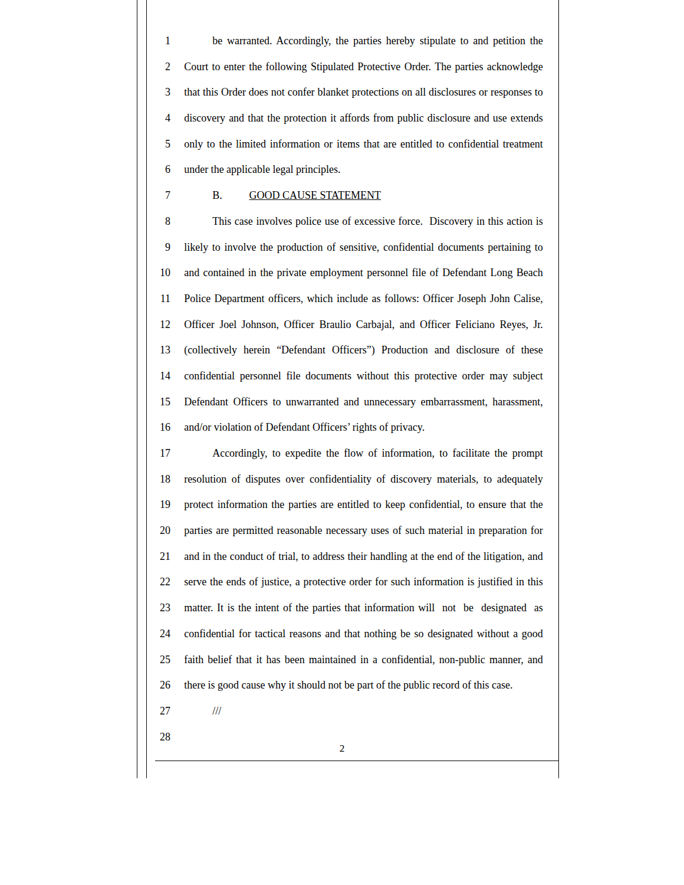1
2
3
4
5
6
7
8
9
10
11
12
13
14
15
16
17
18
19
20
21
22
23
24
25
26
27
28
be warranted. Accordingly, the parties hereby stipulate to and petition the Court to enter the following Stipulated Protective Order. The parties acknowledge that this Order does not confer blanket protections on all disclosures or responses to discovery and that the protection it affords from public disclosure and use extends only to the limited information or items that are entitled to confidential treatment under the applicable legal principles.
B. GOOD CAUSE STATEMENT
This case involves police use of excessive force. Discovery in this action is likely to involve the production of sensitive, confidential documents pertaining to and contained in the private employment personnel file of Defendant Long Beach Police Department officers, which include as follows: Officer Joseph John Calise, Officer Joel Johnson, Officer Braulio Carbajal, and Officer Feliciano Reyes, Jr. (collectively herein “Defendant Officers”) Production and disclosure of these confidential personnel file documents without this protective order may subject Defendant Officers to unwarranted and unnecessary embarrassment, harassment, and/or violation of Defendant Officers’ rights of privacy.
Accordingly, to expedite the flow of information, to facilitate the prompt resolution of disputes over confidentiality of discovery materials, to adequately protect information the parties are entitled to keep confidential, to ensure that the parties are permitted reasonable necessary uses of such material in preparation for and in the conduct of trial, to address their handling at the end of the litigation, and serve the ends of justice, a protective order for such information is justified in this matter. It is the intent of the parties that information will not be designated as confidential for tactical reasons and that nothing be so designated without a good faith belief that it has been maintained in a confidential, non-public manner, and there is good cause why it should not be part of the public record of this case.
///
2